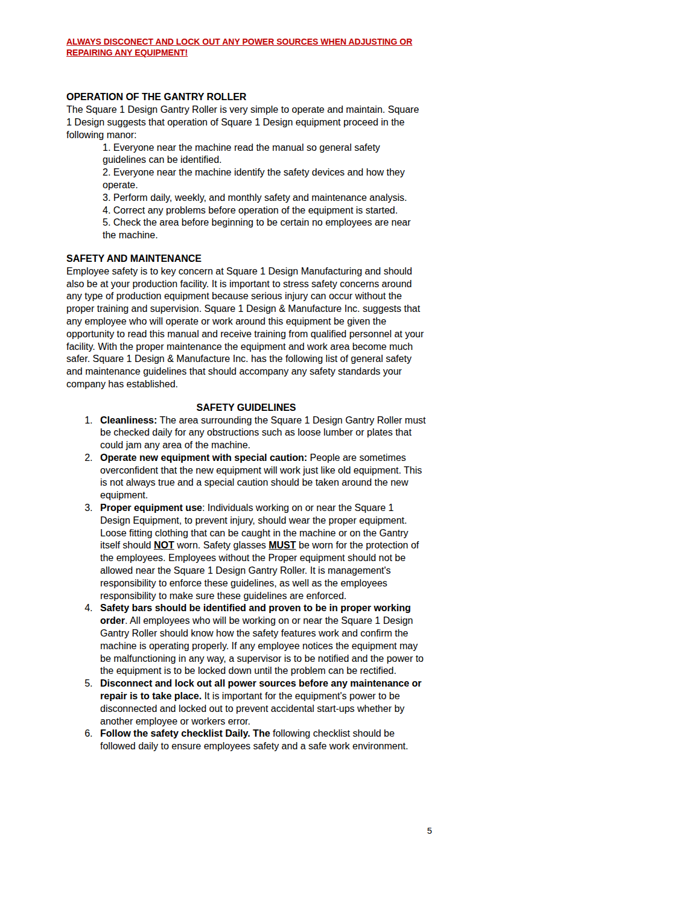ALWAYS DISCONECT AND LOCK OUT ANY POWER SOURCES WHEN ADJUSTING OR REPAIRING ANY EQUIPMENT!
Operation of the Gantry Roller
The Square 1 Design Gantry Roller is very simple to operate and maintain. Square 1 Design suggests that operation of Square 1 Design equipment proceed in the following manor:
1. Everyone near the machine read the manual so general safety guidelines can be identified.
2. Everyone near the machine identify the safety devices and how they operate.
3. Perform daily, weekly, and monthly safety and maintenance analysis.
4. Correct any problems before operation of the equipment is started.
5. Check the area before beginning to be certain no employees are near the machine.
Safety and Maintenance
Employee safety is to key concern at Square 1 Design Manufacturing and should also be at your production facility. It is important to stress safety concerns around any type of production equipment because serious injury can occur without the proper training and supervision. Square 1 Design & Manufacture Inc. suggests that any employee who will operate or work around this equipment be given the opportunity to read this manual and receive training from qualified personnel at your facility. With the proper maintenance the equipment and work area become much safer. Square 1 Design & Manufacture Inc. has the following list of general safety and maintenance guidelines that should accompany any safety standards your company has established.
Safety Guidelines
Cleanliness: The area surrounding the Square 1 Design Gantry Roller must be checked daily for any obstructions such as loose lumber or plates that could jam any area of the machine.
Operate new equipment with special caution: People are sometimes overconfident that the new equipment will work just like old equipment. This is not always true and a special caution should be taken around the new equipment.
Proper equipment use: Individuals working on or near the Square 1 Design Equipment, to prevent injury, should wear the proper equipment. Loose fitting clothing that can be caught in the machine or on the Gantry itself should NOT worn. Safety glasses MUST be worn for the protection of the employees. Employees without the Proper equipment should not be allowed near the Square 1 Design Gantry Roller. It is management's responsibility to enforce these guidelines, as well as the employees responsibility to make sure these guidelines are enforced.
Safety bars should be identified and proven to be in proper working order. All employees who will be working on or near the Square 1 Design Gantry Roller should know how the safety features work and confirm the machine is operating properly. If any employee notices the equipment may be malfunctioning in any way, a supervisor is to be notified and the power to the equipment is to be locked down until the problem can be rectified.
Disconnect and lock out all power sources before any maintenance or repair is to take place. It is important for the equipment's power to be disconnected and locked out to prevent accidental start-ups whether by another employee or workers error.
Follow the safety checklist Daily. The following checklist should be followed daily to ensure employees safety and a safe work environment.
5